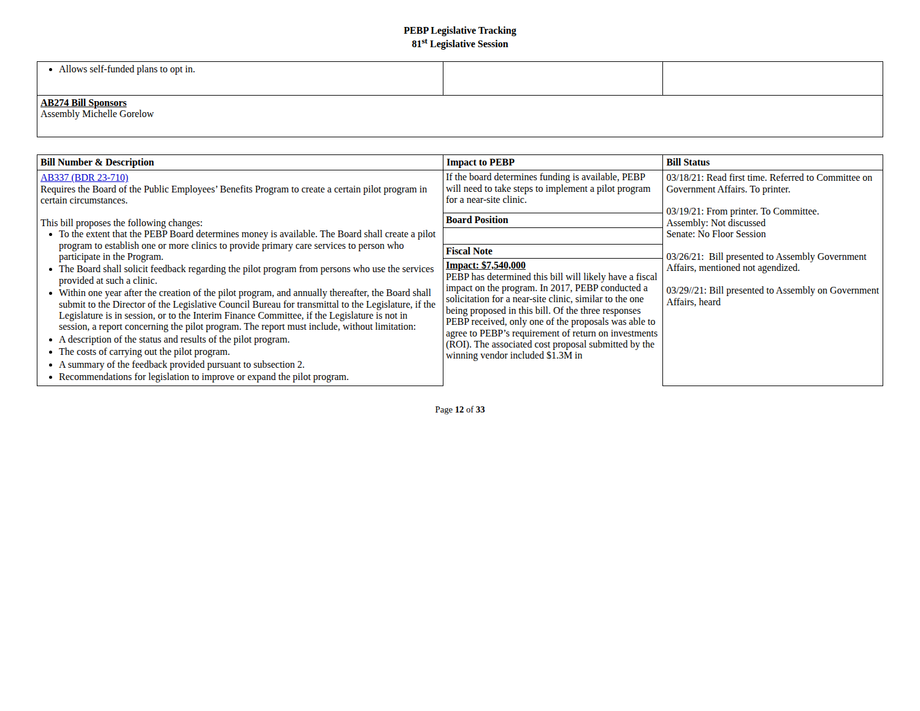PEBP Legislative Tracking
81st Legislative Session
| Allows self-funded plans to opt in. | | |
| AB274 Bill Sponsors Assembly Michelle Gorelow |
| Bill Number & Description | Impact to PEBP | Bill Status |
| --- | --- | --- |
| AB337 (BDR 23-710) Requires the Board of the Public Employees’ Benefits Program to create a certain pilot program in certain circumstances. This bill proposes the following changes: To the extent that the PEBP Board determines money is available. The Board shall create a pilot program to establish one or more clinics to provide primary care services to person who participate in the Program. The Board shall solicit feedback regarding the pilot program from persons who use the services provided at such a clinic. Within one year after the creation of the pilot program, and annually thereafter, the Board shall submit to the Director of the Legislative Council Bureau for transmittal to the Legislature, if the Legislature is in session, or to the Interim Finance Committee, if the Legislature is not in session, a report concerning the pilot program. The report must include, without limitation: A description of the status and results of the pilot program. The costs of carrying out the pilot program. A summary of the feedback provided pursuant to subsection 2. Recommendations for legislation to improve or expand the pilot program. | / If the board determines funding is available, PEBP will need to take steps to implement a pilot program for a near-site clinic. / / Board Position / / Fiscal Note / / Impact: $7,540,000 PEBP has determined this bill will likely have a fiscal impact on the program. In 2017, PEBP conducted a solicitation for a near-site clinic, similar to the one being proposed in this bill. Of the three responses PEBP received, only one of the proposals was able to agree to PEBP’s requirement of return on investments (ROI). The associated cost proposal submitted by the winning vendor included $1.3M in / | 03/18/21: Read first time. Referred to Committee on Government Affairs. To printer. 03/19/21: From printer. To Committee. Assembly: Not discussed Senate: No Floor Session 03/26/21: Bill presented to Assembly Government Affairs, mentioned not agendized. 03/29//21: Bill presented to Assembly on Government Affairs, heard |
Page 12 of 33